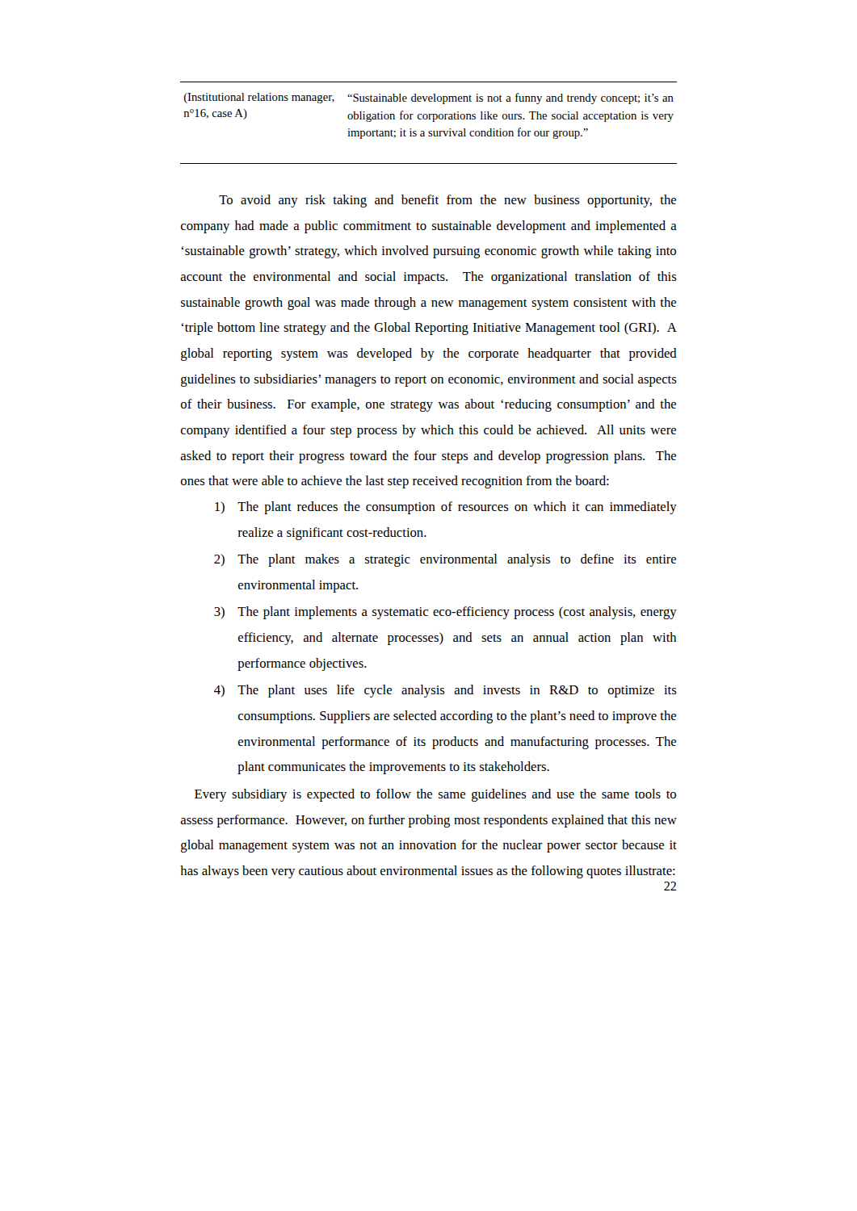| (Institutional relations manager, n°16, case A) | “Sustainable development is not a funny and trendy concept; it’s an obligation for corporations like ours. The social acceptation is very important; it is a survival condition for our group.” |
To avoid any risk taking and benefit from the new business opportunity, the company had made a public commitment to sustainable development and implemented a ‘sustainable growth’ strategy, which involved pursuing economic growth while taking into account the environmental and social impacts. The organizational translation of this sustainable growth goal was made through a new management system consistent with the ‘triple bottom line strategy and the Global Reporting Initiative Management tool (GRI). A global reporting system was developed by the corporate headquarter that provided guidelines to subsidiaries’ managers to report on economic, environment and social aspects of their business. For example, one strategy was about ‘reducing consumption’ and the company identified a four step process by which this could be achieved. All units were asked to report their progress toward the four steps and develop progression plans. The ones that were able to achieve the last step received recognition from the board:
The plant reduces the consumption of resources on which it can immediately realize a significant cost-reduction.
The plant makes a strategic environmental analysis to define its entire environmental impact.
The plant implements a systematic eco-efficiency process (cost analysis, energy efficiency, and alternate processes) and sets an annual action plan with performance objectives.
The plant uses life cycle analysis and invests in R&D to optimize its consumptions. Suppliers are selected according to the plant’s need to improve the environmental performance of its products and manufacturing processes. The plant communicates the improvements to its stakeholders.
Every subsidiary is expected to follow the same guidelines and use the same tools to assess performance. However, on further probing most respondents explained that this new global management system was not an innovation for the nuclear power sector because it has always been very cautious about environmental issues as the following quotes illustrate:
22